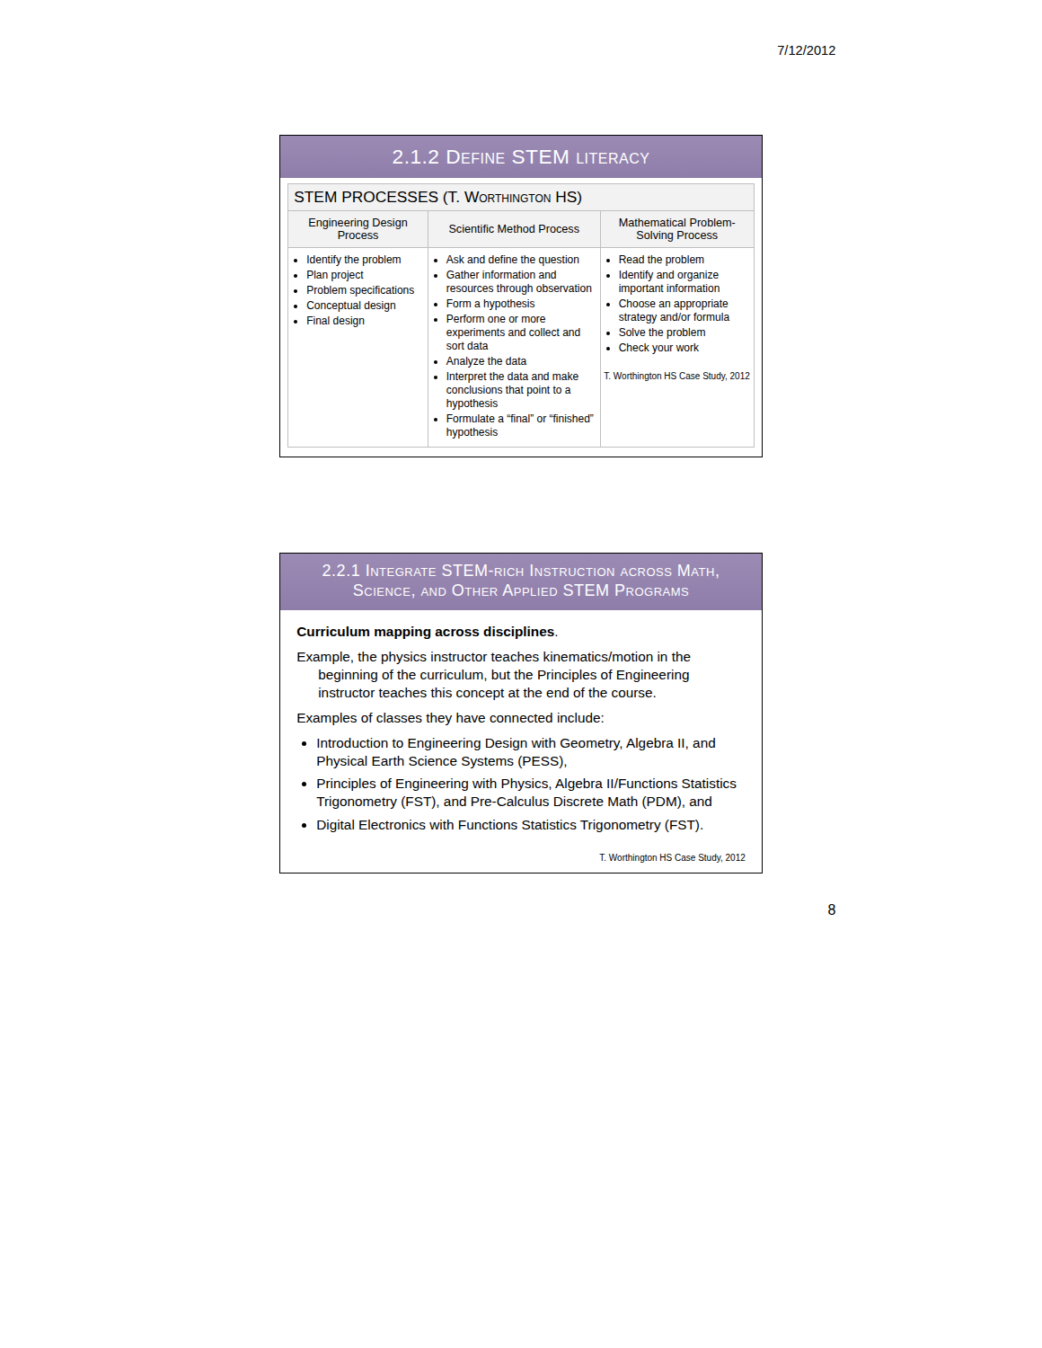7/12/2012
2.1.2 Define STEM literacy
STEM PROCESSES (T. Worthington HS)
| Engineering Design Process | Scientific Method Process | Mathematical Problem-Solving Process |
| --- | --- | --- |
| Identify the problem Plan project Problem specifications Conceptual design Final design | Ask and define the question Gather information and resources through observation Form a hypothesis Perform one or more experiments and collect and sort data Analyze the data Interpret the data and make conclusions that point to a hypothesis Formulate a “final” or “finished” hypothesis | Read the problem Identify and organize important information Choose an appropriate strategy and/or formula Solve the problem Check your work T. Worthington HS Case Study, 2012 |
2.2.1 Integrate STEM-rich Instruction across Math, Science, and Other Applied STEM Programs
Curriculum mapping across disciplines.
Example, the physics instructor teaches kinematics/motion in the beginning of the curriculum, but the Principles of Engineering instructor teaches this concept at the end of the course.
Examples of classes they have connected include:
Introduction to Engineering Design with Geometry, Algebra II, and Physical Earth Science Systems (PESS),
Principles of Engineering with Physics, Algebra II/Functions Statistics Trigonometry (FST), and Pre-Calculus Discrete Math (PDM), and
Digital Electronics with Functions Statistics Trigonometry (FST).
T. Worthington HS Case Study, 2012
8